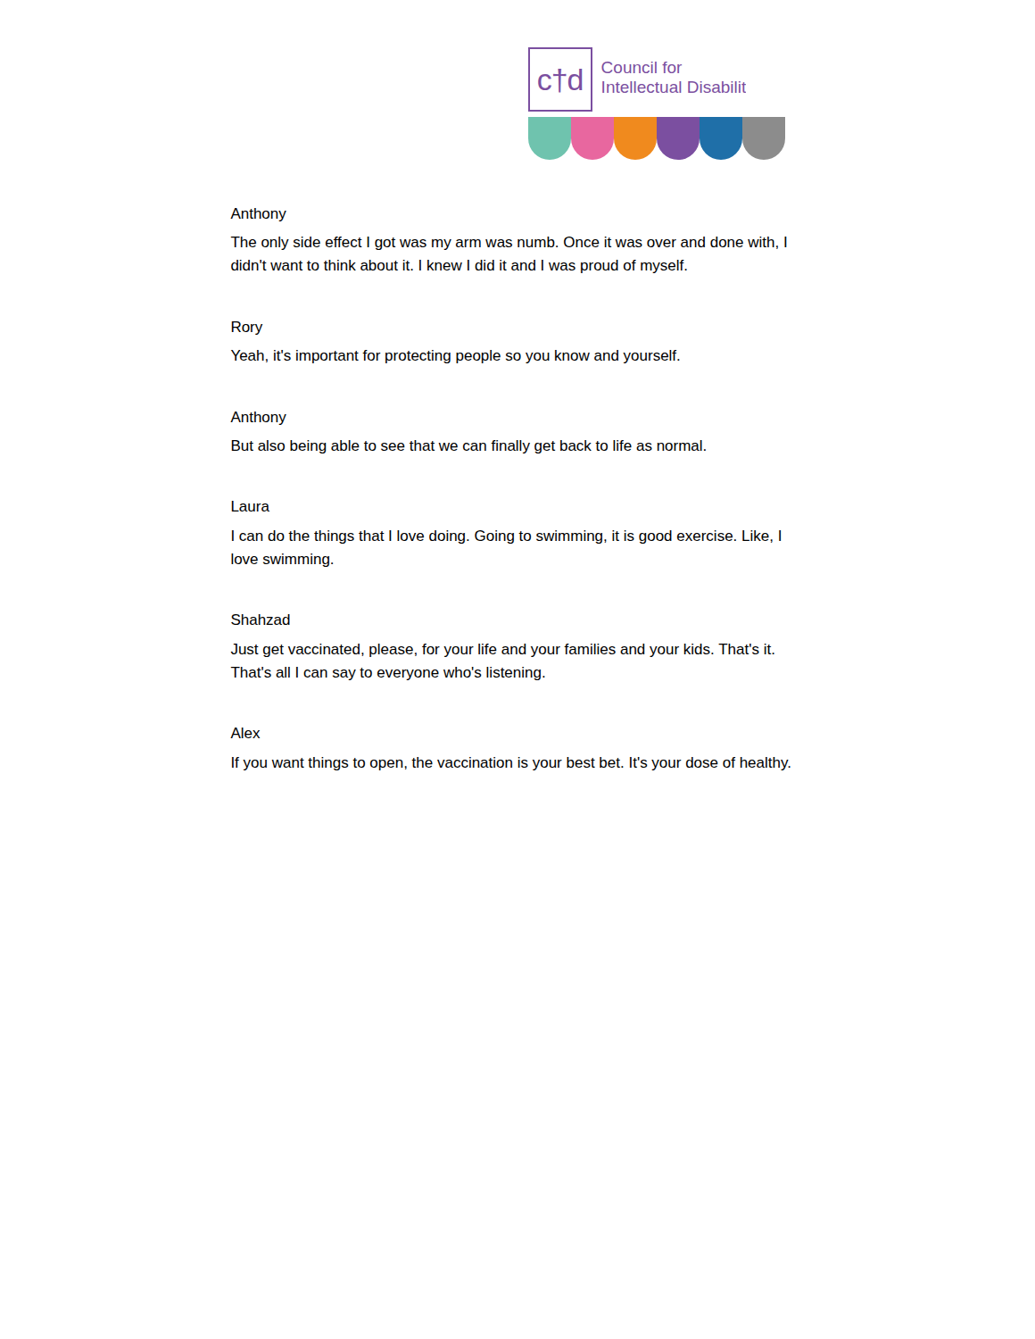c†d
Council for
Intellectual Disabilit
Anthony
The only side effect I got was my arm was numb. Once it was over and done with, I didn't want to think about it. I knew I did it and I was proud of myself.
Rory
Yeah, it's important for protecting people so you know and yourself.
Anthony
But also being able to see that we can finally get back to life as normal.
Laura
I can do the things that I love doing. Going to swimming, it is good exercise. Like, I love swimming.
Shahzad
Just get vaccinated, please, for your life and your families and your kids. That's it. That's all I can say to everyone who's listening.
Alex
If you want things to open, the vaccination is your best bet. It's your dose of healthy.